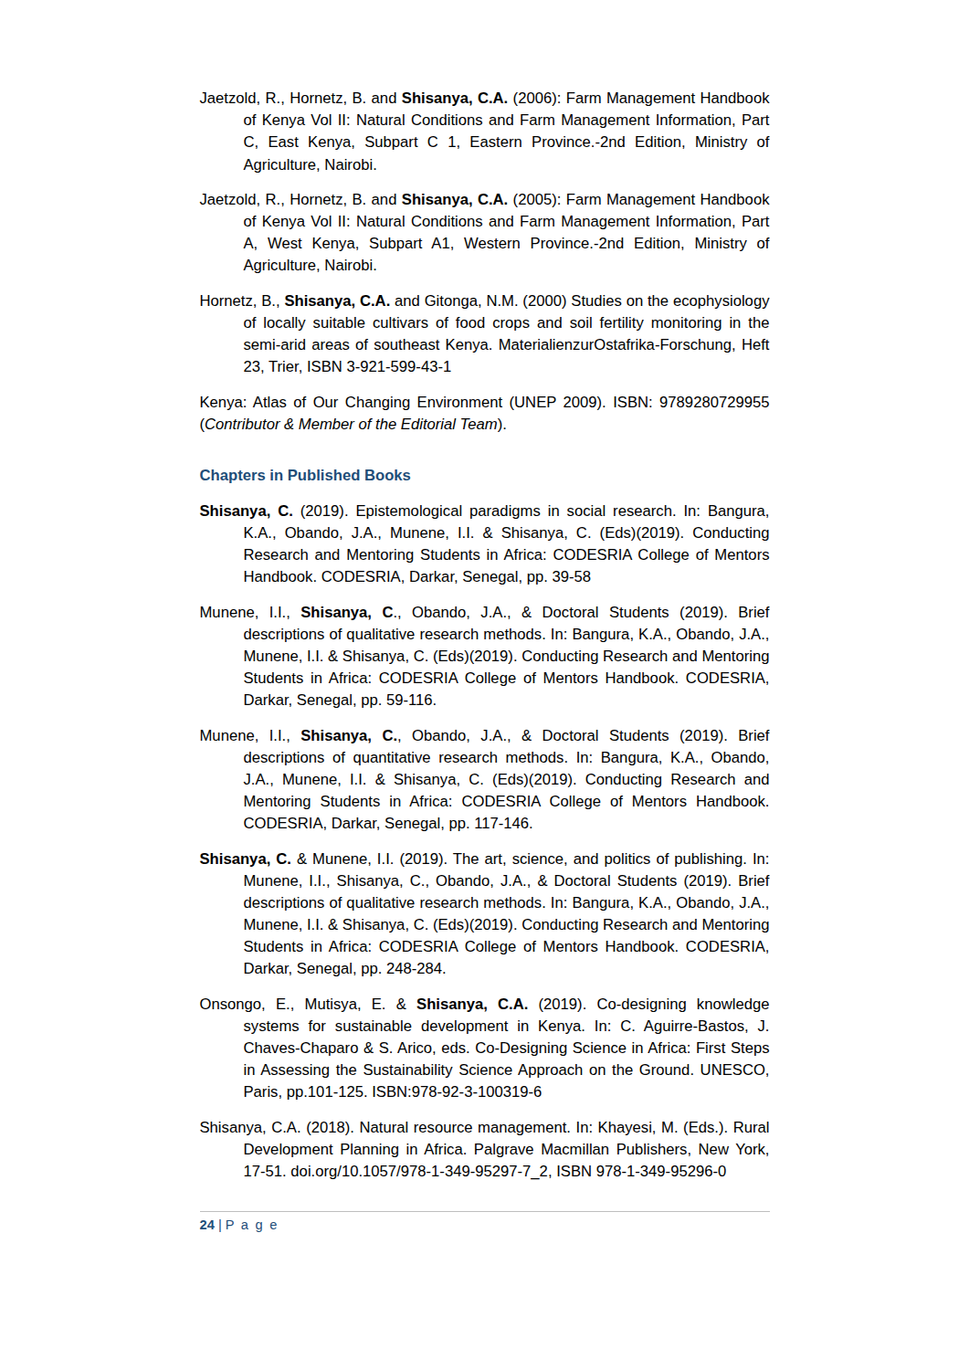Jaetzold, R., Hornetz, B. and Shisanya, C.A. (2006): Farm Management Handbook of Kenya Vol II: Natural Conditions and Farm Management Information, Part C, East Kenya, Subpart C 1, Eastern Province.-2nd Edition, Ministry of Agriculture, Nairobi.
Jaetzold, R., Hornetz, B. and Shisanya, C.A. (2005): Farm Management Handbook of Kenya Vol II: Natural Conditions and Farm Management Information, Part A, West Kenya, Subpart A1, Western Province.-2nd Edition, Ministry of Agriculture, Nairobi.
Hornetz, B., Shisanya, C.A. and Gitonga, N.M. (2000) Studies on the ecophysiology of locally suitable cultivars of food crops and soil fertility monitoring in the semi-arid areas of southeast Kenya. MaterialienzurOstafrika-Forschung, Heft 23, Trier, ISBN 3-921-599-43-1
Kenya: Atlas of Our Changing Environment (UNEP 2009). ISBN: 9789280729955 (Contributor & Member of the Editorial Team).
Chapters in Published Books
Shisanya, C. (2019). Epistemological paradigms in social research. In: Bangura, K.A., Obando, J.A., Munene, I.I. & Shisanya, C. (Eds)(2019). Conducting Research and Mentoring Students in Africa: CODESRIA College of Mentors Handbook. CODESRIA, Darkar, Senegal, pp. 39-58
Munene, I.I., Shisanya, C., Obando, J.A., & Doctoral Students (2019). Brief descriptions of qualitative research methods. In: Bangura, K.A., Obando, J.A., Munene, I.I. & Shisanya, C. (Eds)(2019). Conducting Research and Mentoring Students in Africa: CODESRIA College of Mentors Handbook. CODESRIA, Darkar, Senegal, pp. 59-116.
Munene, I.I., Shisanya, C., Obando, J.A., & Doctoral Students (2019). Brief descriptions of quantitative research methods. In: Bangura, K.A., Obando, J.A., Munene, I.I. & Shisanya, C. (Eds)(2019). Conducting Research and Mentoring Students in Africa: CODESRIA College of Mentors Handbook. CODESRIA, Darkar, Senegal, pp. 117-146.
Shisanya, C. & Munene, I.I. (2019). The art, science, and politics of publishing. In: Munene, I.I., Shisanya, C., Obando, J.A., & Doctoral Students (2019). Brief descriptions of qualitative research methods. In: Bangura, K.A., Obando, J.A., Munene, I.I. & Shisanya, C. (Eds)(2019). Conducting Research and Mentoring Students in Africa: CODESRIA College of Mentors Handbook. CODESRIA, Darkar, Senegal, pp. 248-284.
Onsongo, E., Mutisya, E. & Shisanya, C.A. (2019). Co-designing knowledge systems for sustainable development in Kenya. In: C. Aguirre-Bastos, J. Chaves-Chaparo & S. Arico, eds. Co-Designing Science in Africa: First Steps in Assessing the Sustainability Science Approach on the Ground. UNESCO, Paris, pp.101-125. ISBN:978-92-3-100319-6
Shisanya, C.A. (2018). Natural resource management. In: Khayesi, M. (Eds.). Rural Development Planning in Africa. Palgrave Macmillan Publishers, New York, 17-51. doi.org/10.1057/978-1-349-95297-7_2, ISBN 978-1-349-95296-0
24 | P a g e